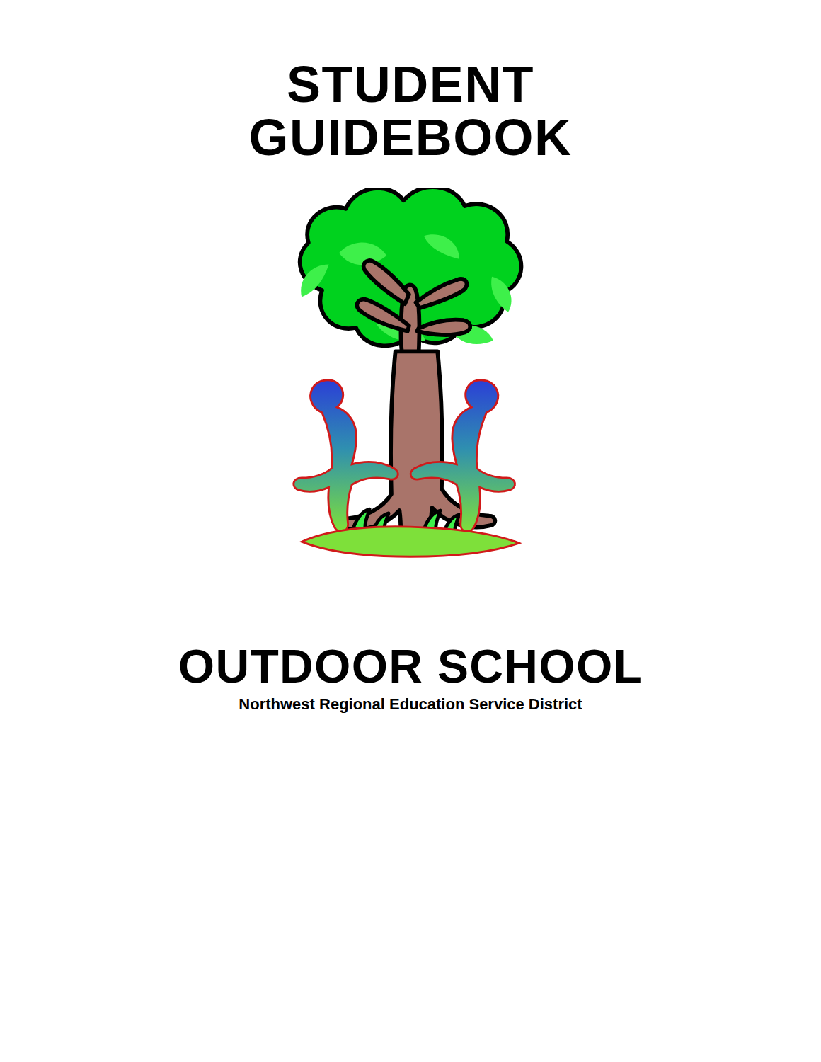Student Guidebook
Outdoor School
Northwest Regional Education Service District